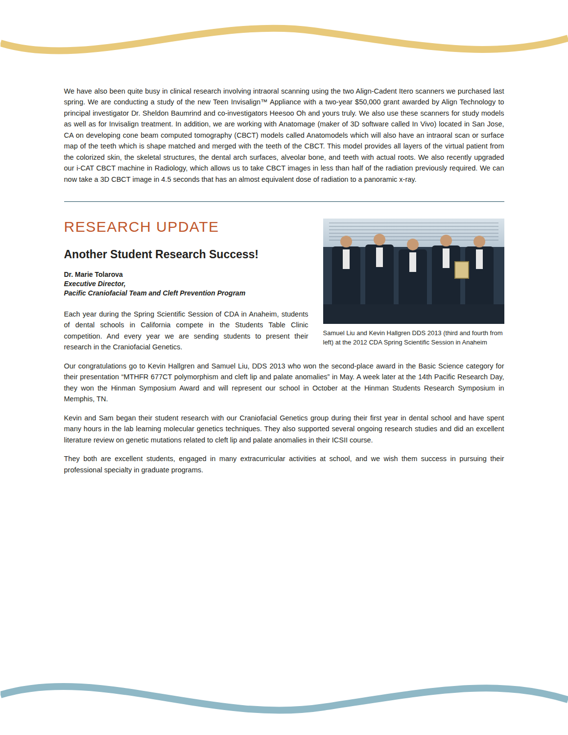We have also been quite busy in clinical research involving intraoral scanning using the two Align-Cadent Itero scanners we purchased last spring. We are conducting a study of the new Teen Invisalign™ Appliance with a two-year $50,000 grant awarded by Align Technology to principal investigator Dr. Sheldon Baumrind and co-investigators Heesoo Oh and yours truly. We also use these scanners for study models as well as for Invisalign treatment. In addition, we are working with Anatomage (maker of 3D software called In Vivo) located in San Jose, CA on developing cone beam computed tomography (CBCT) models called Anatomodels which will also have an intraoral scan or surface map of the teeth which is shape matched and merged with the teeth of the CBCT. This model provides all layers of the virtual patient from the colorized skin, the skeletal structures, the dental arch surfaces, alveolar bone, and teeth with actual roots. We also recently upgraded our i-CAT CBCT machine in Radiology, which allows us to take CBCT images in less than half of the radiation previously required. We can now take a 3D CBCT image in 4.5 seconds that has an almost equivalent dose of radiation to a panoramic x-ray.
Samuel Liu and Kevin Hallgren DDS 2013 (third and fourth from left) at the 2012 CDA Spring Scientific Session in Anaheim
RESEARCH UPDATE
Another Student Research Success!
Dr. Marie Tolarova
Executive Director,
Pacific Craniofacial Team and Cleft Prevention Program
Each year during the Spring Scientific Session of CDA in Anaheim, students of dental schools in California compete in the Students Table Clinic competition. And every year we are sending students to present their research in the Craniofacial Genetics.
Our congratulations go to Kevin Hallgren and Samuel Liu, DDS 2013 who won the second-place award in the Basic Science category for their presentation “MTHFR 677CT polymorphism and cleft lip and palate anomalies” in May. A week later at the 14th Pacific Research Day, they won the Hinman Symposium Award and will represent our school in October at the Hinman Students Research Symposium in Memphis, TN.
Kevin and Sam began their student research with our Craniofacial Genetics group during their first year in dental school and have spent many hours in the lab learning molecular genetics techniques. They also supported several ongoing research studies and did an excellent literature review on genetic mutations related to cleft lip and palate anomalies in their ICSII course.
They both are excellent students, engaged in many extracurricular activities at school, and we wish them success in pursuing their professional specialty in graduate programs.